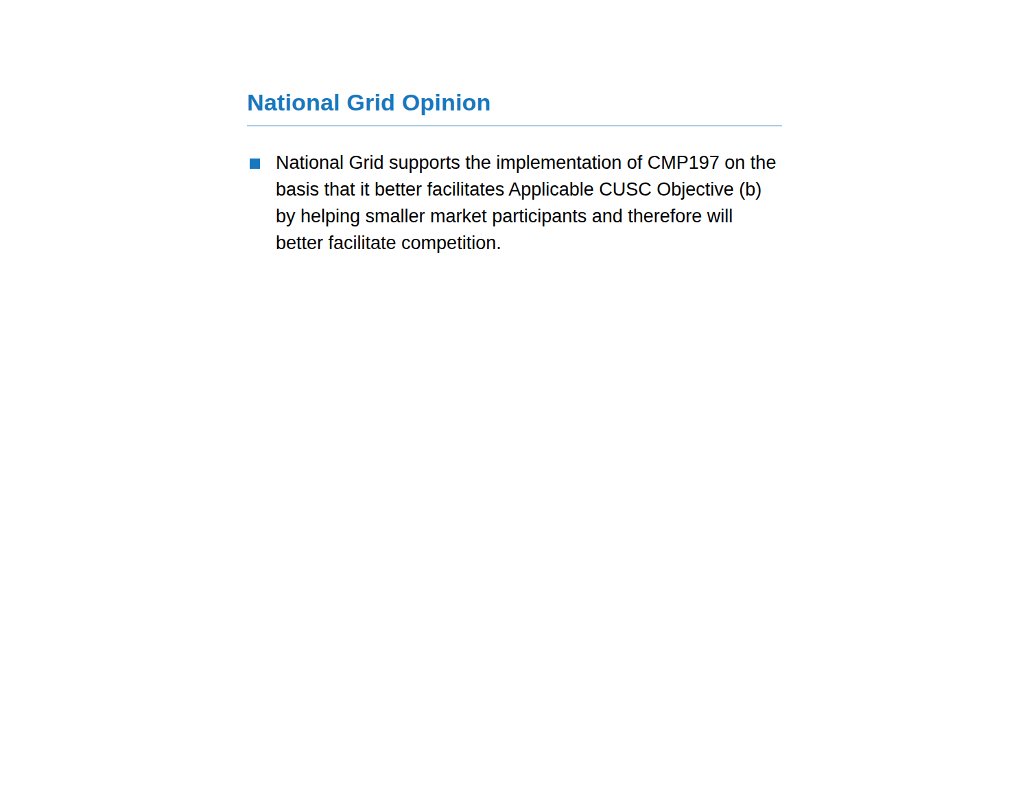National Grid Opinion
National Grid supports the implementation of CMP197 on the basis that it better facilitates Applicable CUSC Objective (b) by helping smaller market participants and therefore will better facilitate competition.